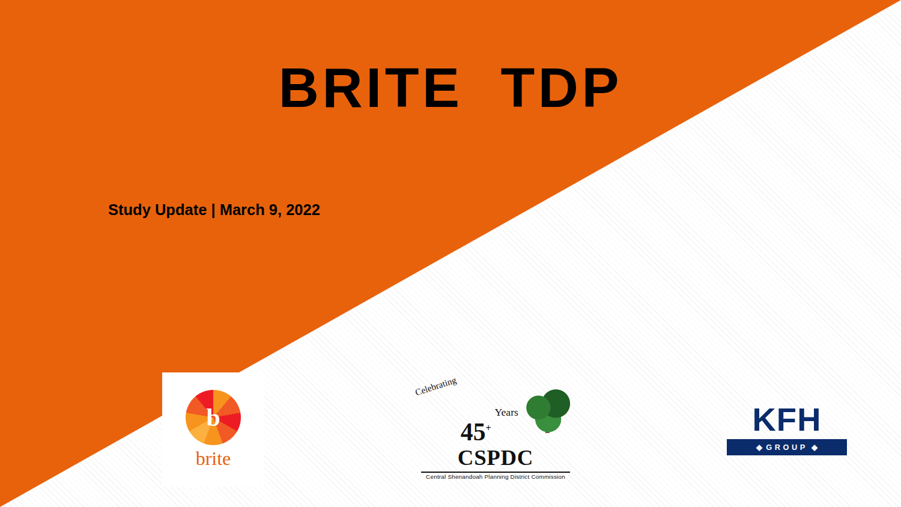BRITE TDP
Study Update | March 9, 2022
brite
Celebrating 45+ Years
CSPDC
Central Shenandoah Planning District Commission
KFH
◆GROUP◆